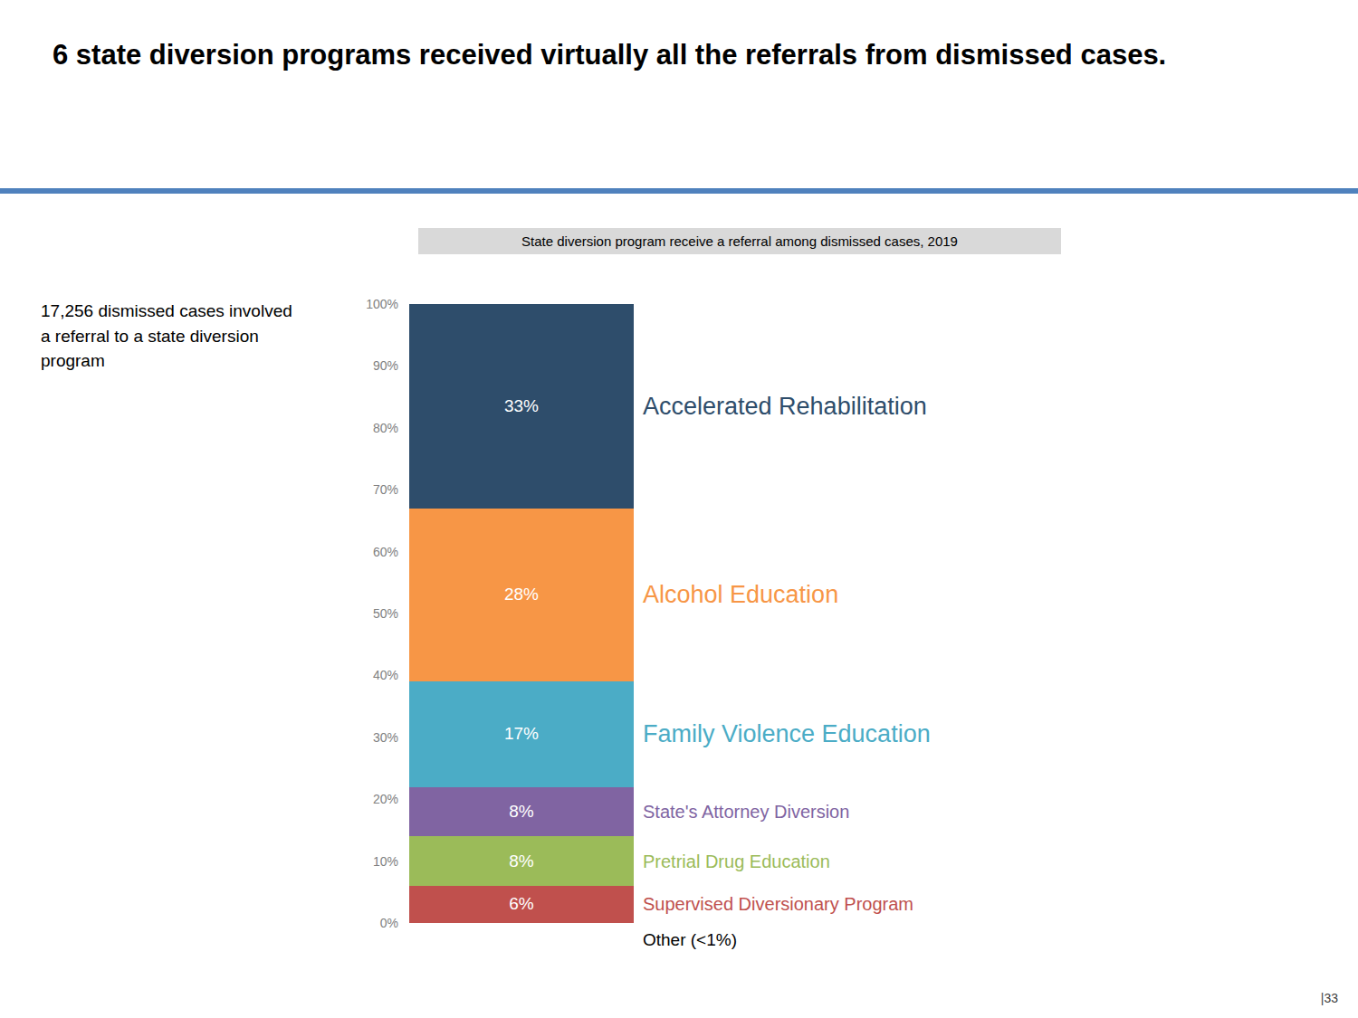6 state diversion programs received virtually all the referrals from dismissed cases.
State diversion program receive a referral among dismissed cases, 2019
17,256 dismissed cases involved a referral to a state diversion program
100% 90% 80% 70% 60% 50% 40% 30% 20% 10% 0%
33% Accelerated Rehabilitation
28% Alcohol Education
17% Family Violence Education
8% State's Attorney Diversion
8% Pretrial Drug Education
6% Supervised Diversionary Program
Other (<1%)
|33